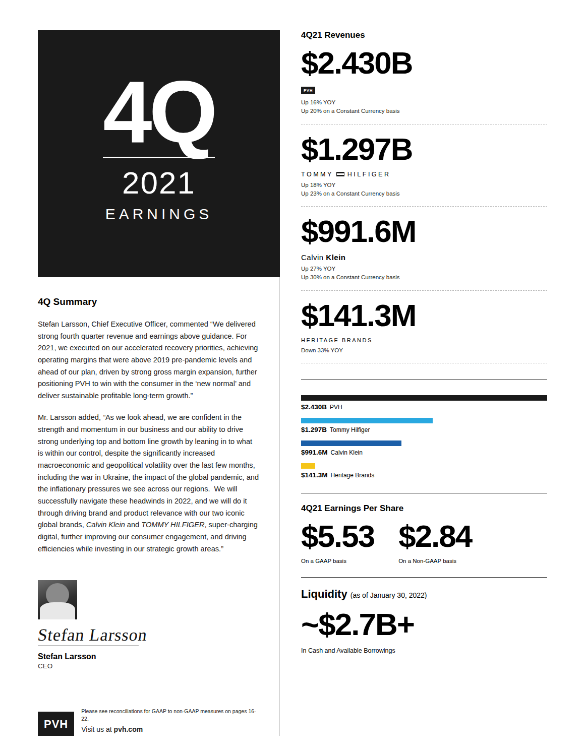4Q
2021
EARNINGS
4Q Summary
Stefan Larsson, Chief Executive Officer, commented “We delivered strong fourth quarter revenue and earnings above guidance. For 2021, we executed on our accelerated recovery priorities, achieving operating margins that were above 2019 pre-pandemic levels and ahead of our plan, driven by strong gross margin expansion, further positioning PVH to win with the consumer in the ‘new normal’ and deliver sustainable profitable long-term growth.”
Mr. Larsson added, “As we look ahead, we are confident in the strength and momentum in our business and our ability to drive strong underlying top and bottom line growth by leaning in to what is within our control, despite the significantly increased macroeconomic and geopolitical volatility over the last few months, including the war in Ukraine, the impact of the global pandemic, and the inflationary pressures we see across our regions. We will successfully navigate these headwinds in 2022, and we will do it through driving brand and product relevance with our two iconic global brands, Calvin Klein and TOMMY HILFIGER, super-charging digital, further improving our consumer engagement, and driving efficiencies while investing in our strategic growth areas.”
Stefan Larsson
Stefan Larsson
CEO
PVH
Please see reconciliations for GAAP to non-GAAP measures on pages 16-22.
Visit us at pvh.com
4Q21 Revenues
$2.430B
PVH
Up 16% YOY
Up 20% on a Constant Currency basis
$1.297B
TOMMY HILFIGER
Up 18% YOY
Up 23% on a Constant Currency basis
$991.6M
Calvin Klein
Up 27% YOY
Up 30% on a Constant Currency basis
$141.3M
HERITAGE BRANDS
Down 33% YOY
$2.430B PVH
$1.297B Tommy Hilfiger
$991.6M Calvin Klein
$141.3M Heritage Brands
4Q21 Earnings Per Share
$5.53
On a GAAP basis
$2.84
On a Non-GAAP basis
Liquidity (as of January 30, 2022)
~$2.7B+
In Cash and Available Borrowings